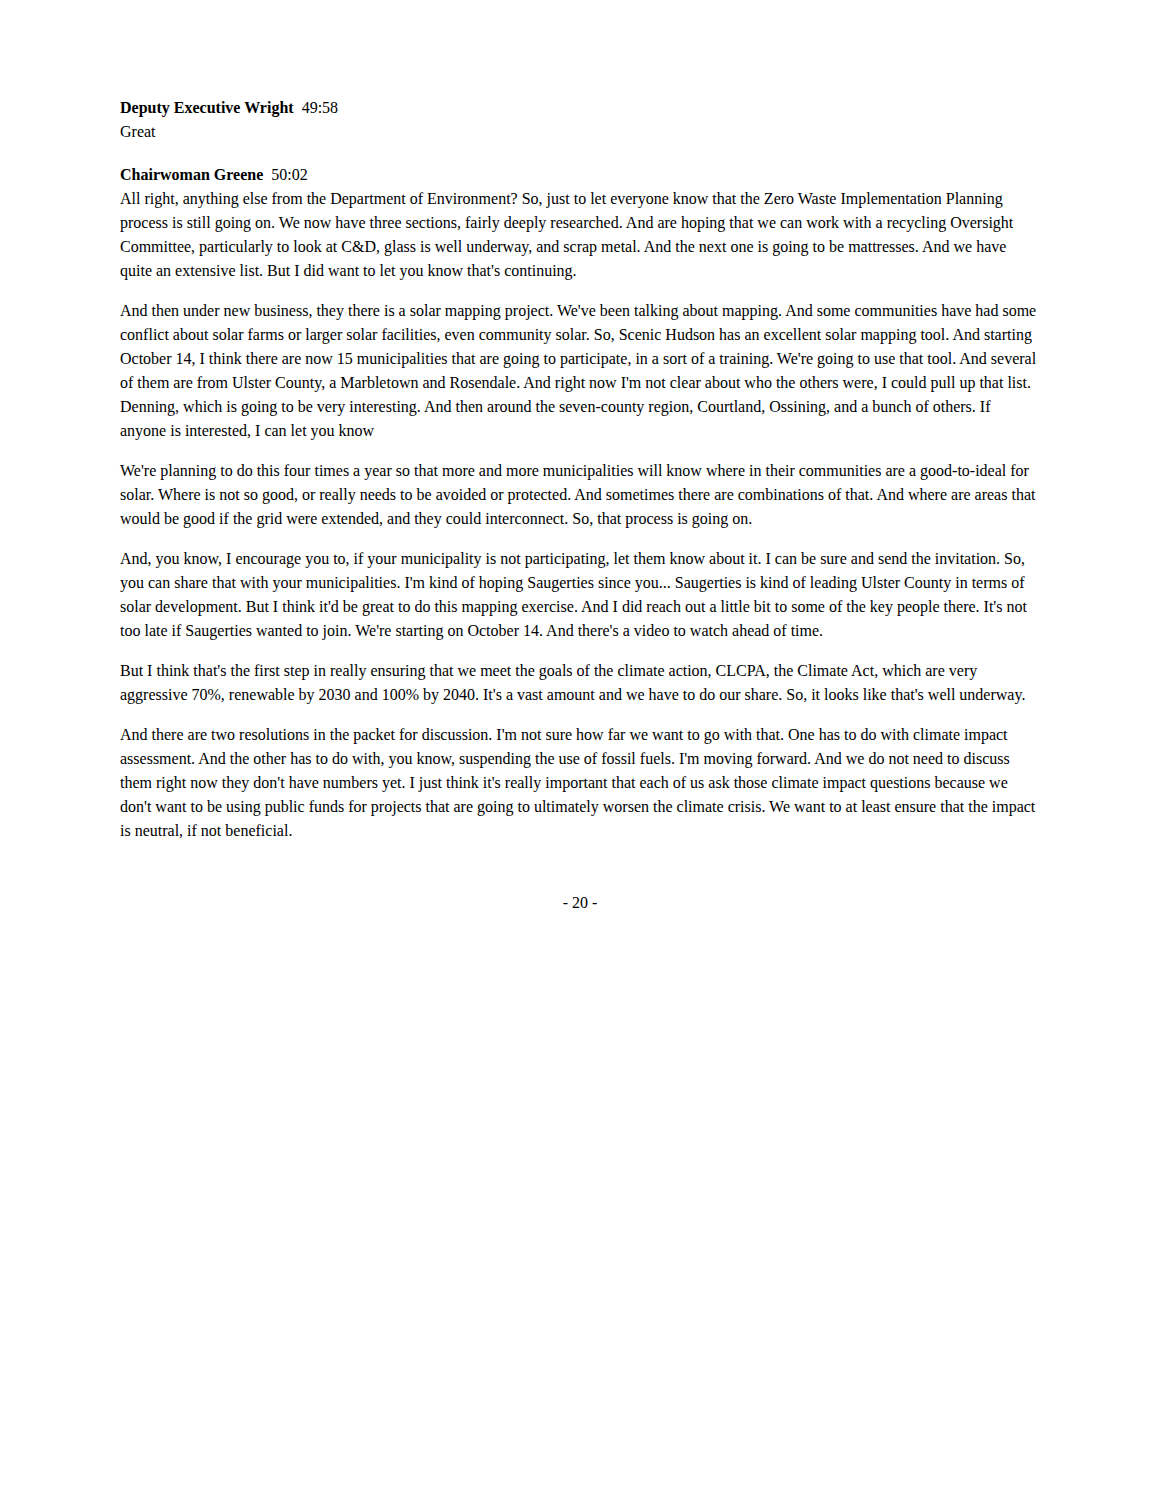Deputy Executive Wright 49:58
Great
Chairwoman Greene 50:02
All right, anything else from the Department of Environment? So, just to let everyone know that the Zero Waste Implementation Planning process is still going on. We now have three sections, fairly deeply researched. And are hoping that we can work with a recycling Oversight Committee, particularly to look at C&D, glass is well underway, and scrap metal. And the next one is going to be mattresses. And we have quite an extensive list. But I did want to let you know that's continuing.
And then under new business, they there is a solar mapping project. We've been talking about mapping. And some communities have had some conflict about solar farms or larger solar facilities, even community solar. So, Scenic Hudson has an excellent solar mapping tool. And starting October 14, I think there are now 15 municipalities that are going to participate, in a sort of a training. We're going to use that tool. And several of them are from Ulster County, a Marbletown and Rosendale. And right now I'm not clear about who the others were, I could pull up that list. Denning, which is going to be very interesting. And then around the seven-county region, Courtland, Ossining, and a bunch of others. If anyone is interested, I can let you know
We're planning to do this four times a year so that more and more municipalities will know where in their communities are a good-to-ideal for solar. Where is not so good, or really needs to be avoided or protected. And sometimes there are combinations of that. And where are areas that would be good if the grid were extended, and they could interconnect. So, that process is going on.
And, you know, I encourage you to, if your municipality is not participating, let them know about it. I can be sure and send the invitation. So, you can share that with your municipalities. I'm kind of hoping Saugerties since you... Saugerties is kind of leading Ulster County in terms of solar development. But I think it'd be great to do this mapping exercise. And I did reach out a little bit to some of the key people there. It's not too late if Saugerties wanted to join. We're starting on October 14. And there's a video to watch ahead of time.
But I think that's the first step in really ensuring that we meet the goals of the climate action, CLCPA, the Climate Act, which are very aggressive 70%, renewable by 2030 and 100% by 2040. It's a vast amount and we have to do our share. So, it looks like that's well underway.
And there are two resolutions in the packet for discussion. I'm not sure how far we want to go with that. One has to do with climate impact assessment. And the other has to do with, you know, suspending the use of fossil fuels. I'm moving forward. And we do not need to discuss them right now they don't have numbers yet. I just think it's really important that each of us ask those climate impact questions because we don't want to be using public funds for projects that are going to ultimately worsen the climate crisis. We want to at least ensure that the impact is neutral, if not beneficial.
- 20 -